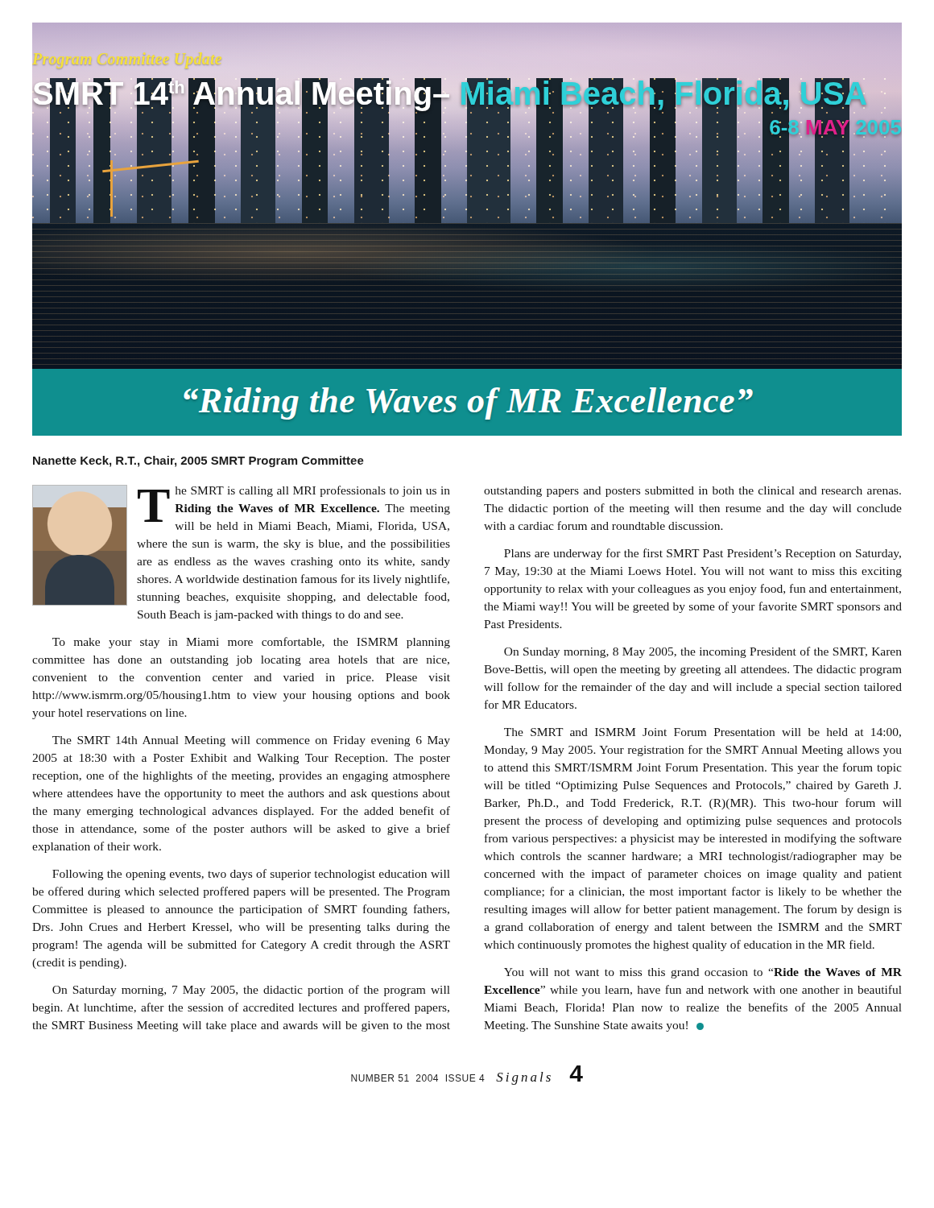Program Committee Update
SMRT 14th Annual Meeting– Miami Beach, Florida, USA
6-8 MAY 2005
“Riding the Waves of MR Excellence”
Nanette Keck, R.T., Chair, 2005 SMRT Program Committee
The SMRT is calling all MRI professionals to join us in Riding the Waves of MR Excellence. The meeting will be held in Miami Beach, Miami, Florida, USA, where the sun is warm, the sky is blue, and the possibilities are as endless as the waves crashing onto its white, sandy shores. A worldwide destination famous for its lively nightlife, stunning beaches, exquisite shopping, and delectable food, South Beach is jam-packed with things to do and see.
To make your stay in Miami more comfortable, the ISMRM planning committee has done an outstanding job locating area hotels that are nice, convenient to the convention center and varied in price. Please visit http://www.ismrm.org/05/housing1.htm to view your housing options and book your hotel reservations on line.
The SMRT 14th Annual Meeting will commence on Friday evening 6 May 2005 at 18:30 with a Poster Exhibit and Walking Tour Reception. The poster reception, one of the highlights of the meeting, provides an engaging atmosphere where attendees have the opportunity to meet the authors and ask questions about the many emerging technological advances displayed. For the added benefit of those in attendance, some of the poster authors will be asked to give a brief explanation of their work.
Following the opening events, two days of superior technologist education will be offered during which selected proffered papers will be presented. The Program Committee is pleased to announce the participation of SMRT founding fathers, Drs. John Crues and Herbert Kressel, who will be presenting talks during the program! The agenda will be submitted for Category A credit through the ASRT (credit is pending).
On Saturday morning, 7 May 2005, the didactic portion of the program will begin. At lunchtime, after the session of accredited lectures and proffered papers, the SMRT Business Meeting will take place and awards will be given to the most outstanding papers and posters submitted in both the clinical and research arenas. The didactic portion of the meeting will then resume and the day will conclude with a cardiac forum and roundtable discussion.
Plans are underway for the first SMRT Past President’s Reception on Saturday, 7 May, 19:30 at the Miami Loews Hotel. You will not want to miss this exciting opportunity to relax with your colleagues as you enjoy food, fun and entertainment, the Miami way!! You will be greeted by some of your favorite SMRT sponsors and Past Presidents.
On Sunday morning, 8 May 2005, the incoming President of the SMRT, Karen Bove-Bettis, will open the meeting by greeting all attendees. The didactic program will follow for the remainder of the day and will include a special section tailored for MR Educators.
The SMRT and ISMRM Joint Forum Presentation will be held at 14:00, Monday, 9 May 2005. Your registration for the SMRT Annual Meeting allows you to attend this SMRT/ISMRM Joint Forum Presentation. This year the forum topic will be titled “Optimizing Pulse Sequences and Protocols,” chaired by Gareth J. Barker, Ph.D., and Todd Frederick, R.T. (R)(MR). This two-hour forum will present the process of developing and optimizing pulse sequences and protocols from various perspectives: a physicist may be interested in modifying the software which controls the scanner hardware; a MRI technologist/radiographer may be concerned with the impact of parameter choices on image quality and patient compliance; for a clinician, the most important factor is likely to be whether the resulting images will allow for better patient management. The forum by design is a grand collaboration of energy and talent between the ISMRM and the SMRT which continuously promotes the highest quality of education in the MR field.
You will not want to miss this grand occasion to “Ride the Waves of MR Excellence” while you learn, have fun and network with one another in beautiful Miami Beach, Florida! Plan now to realize the benefits of the 2005 Annual Meeting. The Sunshine State awaits you!
NUMBER 51 2004 ISSUE 4 Signals 4